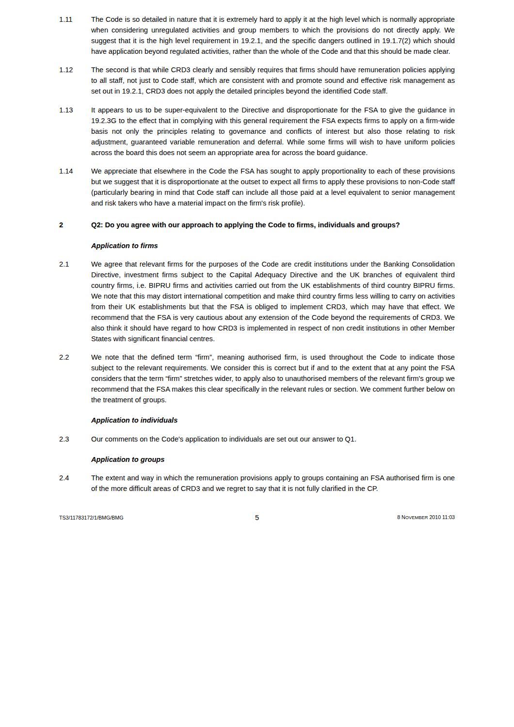1.11
The Code is so detailed in nature that it is extremely hard to apply it at the high level which is normally appropriate when considering unregulated activities and group members to which the provisions do not directly apply. We suggest that it is the high level requirement in 19.2.1, and the specific dangers outlined in 19.1.7(2) which should have application beyond regulated activities, rather than the whole of the Code and that this should be made clear.
1.12
The second is that while CRD3 clearly and sensibly requires that firms should have remuneration policies applying to all staff, not just to Code staff, which are consistent with and promote sound and effective risk management as set out in 19.2.1, CRD3 does not apply the detailed principles beyond the identified Code staff.
1.13
It appears to us to be super-equivalent to the Directive and disproportionate for the FSA to give the guidance in 19.2.3G to the effect that in complying with this general requirement the FSA expects firms to apply on a firm-wide basis not only the principles relating to governance and conflicts of interest but also those relating to risk adjustment, guaranteed variable remuneration and deferral. While some firms will wish to have uniform policies across the board this does not seem an appropriate area for across the board guidance.
1.14
We appreciate that elsewhere in the Code the FSA has sought to apply proportionality to each of these provisions but we suggest that it is disproportionate at the outset to expect all firms to apply these provisions to non-Code staff (particularly bearing in mind that Code staff can include all those paid at a level equivalent to senior management and risk takers who have a material impact on the firm's risk profile).
2 Q2: Do you agree with our approach to applying the Code to firms, individuals and groups?
Application to firms
2.1
We agree that relevant firms for the purposes of the Code are credit institutions under the Banking Consolidation Directive, investment firms subject to the Capital Adequacy Directive and the UK branches of equivalent third country firms, i.e. BIPRU firms and activities carried out from the UK establishments of third country BIPRU firms. We note that this may distort international competition and make third country firms less willing to carry on activities from their UK establishments but that the FSA is obliged to implement CRD3, which may have that effect. We recommend that the FSA is very cautious about any extension of the Code beyond the requirements of CRD3. We also think it should have regard to how CRD3 is implemented in respect of non credit institutions in other Member States with significant financial centres.
2.2
We note that the defined term “firm”, meaning authorised firm, is used throughout the Code to indicate those subject to the relevant requirements. We consider this is correct but if and to the extent that at any point the FSA considers that the term “firm” stretches wider, to apply also to unauthorised members of the relevant firm's group we recommend that the FSA makes this clear specifically in the relevant rules or section. We comment further below on the treatment of groups.
Application to individuals
2.3
Our comments on the Code's application to individuals are set out our answer to Q1.
Application to groups
2.4
The extent and way in which the remuneration provisions apply to groups containing an FSA authorised firm is one of the more difficult areas of CRD3 and we regret to say that it is not fully clarified in the CP.
TS3/11783172/1/BMG/BMG
5
8 NOVEMBER 2010 11:03